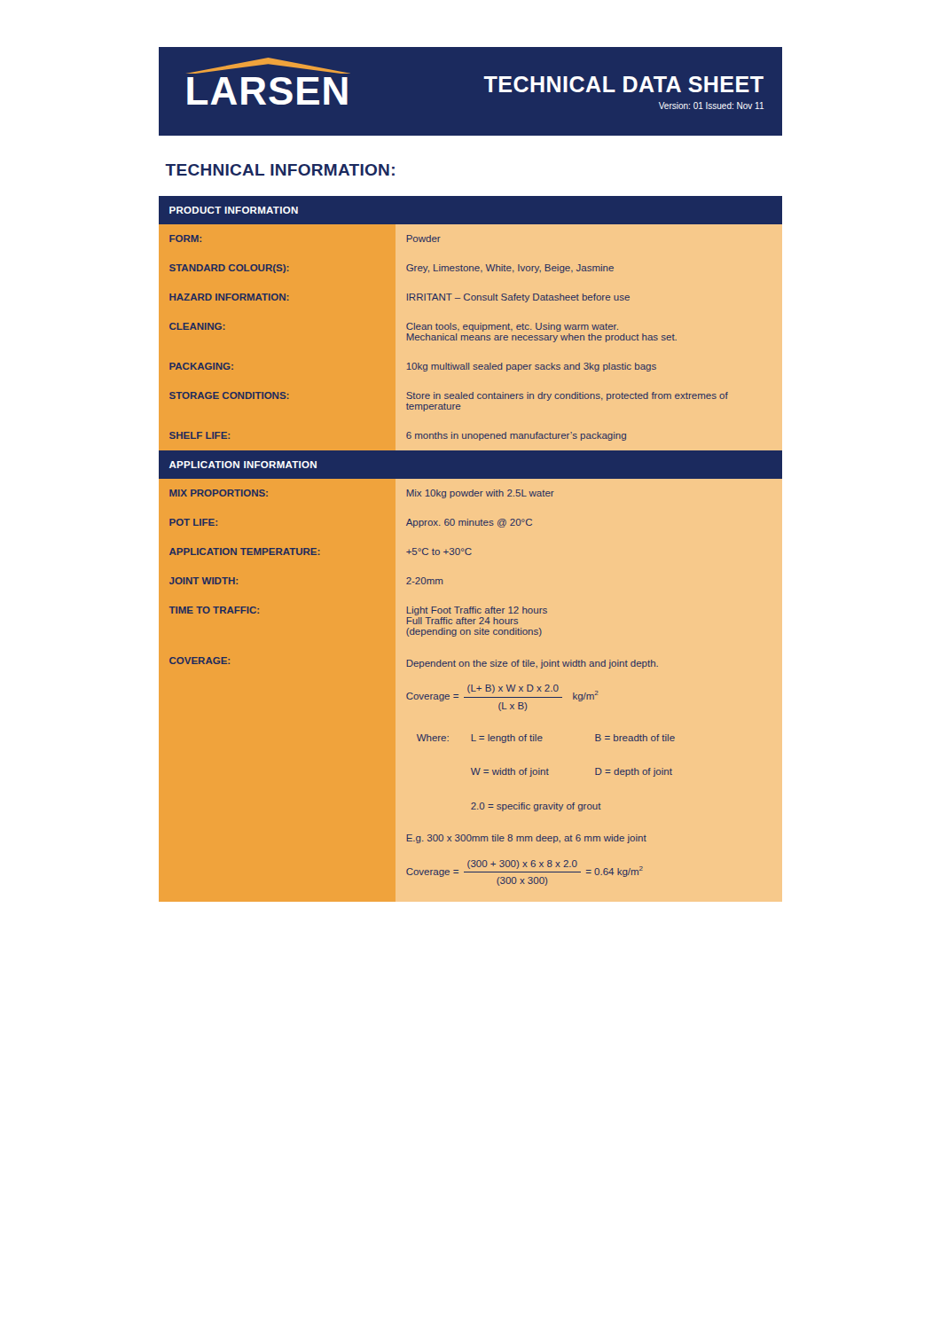LARSEN
TECHNICAL DATA SHEET
Version: 01 Issued: Nov 11
TECHNICAL INFORMATION:
| PRODUCT INFORMATION |
| FORM: | Powder |
| STANDARD COLOUR(S): | Grey, Limestone, White, Ivory, Beige, Jasmine |
| HAZARD INFORMATION: | IRRITANT – Consult Safety Datasheet before use |
| CLEANING: | Clean tools, equipment, etc. Using warm water. Mechanical means are necessary when the product has set. |
| PACKAGING: | 10kg multiwall sealed paper sacks and 3kg plastic bags |
| STORAGE CONDITIONS: | Store in sealed containers in dry conditions, protected from extremes of temperature |
| SHELF LIFE: | 6 months in unopened manufacturer’s packaging |
| APPLICATION INFORMATION |
| MIX PROPORTIONS: | Mix 10kg powder with 2.5L water |
| POT LIFE: | Approx. 60 minutes @ 20°C |
| APPLICATION TEMPERATURE: | +5°C to +30°C |
| JOINT WIDTH: | 2-20mm |
| TIME TO TRAFFIC: | Light Foot Traffic after 12 hours Full Traffic after 24 hours (depending on site conditions) |
| COVERAGE: | Dependent on the size of tile, joint width and joint depth. Coverage = (L+ B) x W x D x 2.0 (L x B) kg/m 2 / Where: / L = length of tile / B = breadth of tile / / / W = width of joint / D = depth of joint / / / 2.0 = specific gravity of grout / E.g. 300 x 300mm tile 8 mm deep, at 6 mm wide joint Coverage = (300 + 300) x 6 x 8 x 2.0 (300 x 300) = 0.64 kg/m 2 |